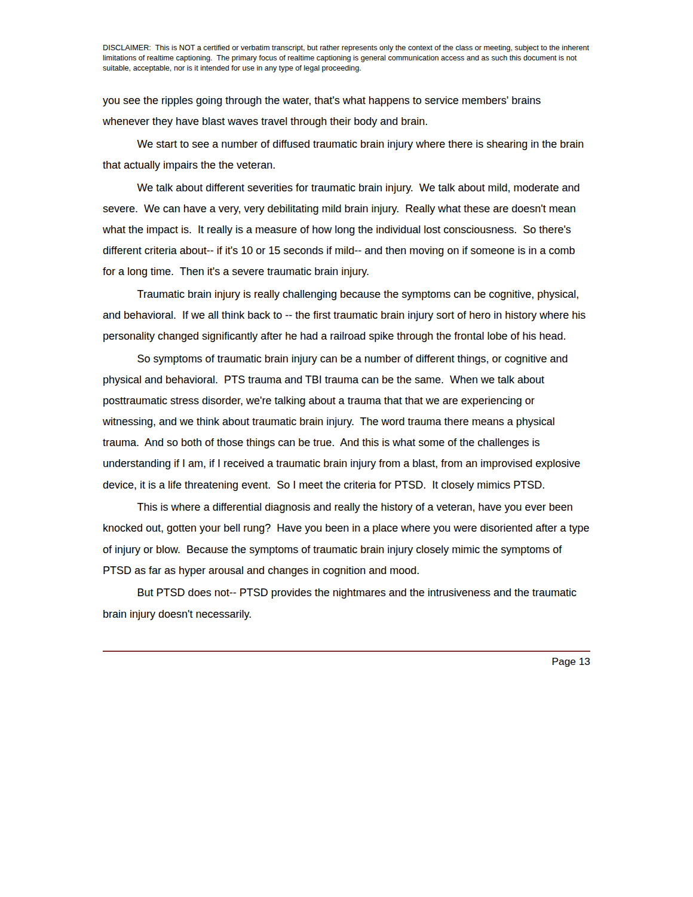DISCLAIMER: This is NOT a certified or verbatim transcript, but rather represents only the context of the class or meeting, subject to the inherent limitations of realtime captioning. The primary focus of realtime captioning is general communication access and as such this document is not suitable, acceptable, nor is it intended for use in any type of legal proceeding.
you see the ripples going through the water, that's what happens to service members' brains whenever they have blast waves travel through their body and brain.
We start to see a number of diffused traumatic brain injury where there is shearing in the brain that actually impairs the the veteran.
We talk about different severities for traumatic brain injury. We talk about mild, moderate and severe. We can have a very, very debilitating mild brain injury. Really what these are doesn't mean what the impact is. It really is a measure of how long the individual lost consciousness. So there's different criteria about-- if it's 10 or 15 seconds if mild-- and then moving on if someone is in a comb for a long time. Then it's a severe traumatic brain injury.
Traumatic brain injury is really challenging because the symptoms can be cognitive, physical, and behavioral. If we all think back to -- the first traumatic brain injury sort of hero in history where his personality changed significantly after he had a railroad spike through the frontal lobe of his head.
So symptoms of traumatic brain injury can be a number of different things, or cognitive and physical and behavioral. PTS trauma and TBI trauma can be the same. When we talk about posttraumatic stress disorder, we're talking about a trauma that that we are experiencing or witnessing, and we think about traumatic brain injury. The word trauma there means a physical trauma. And so both of those things can be true. And this is what some of the challenges is understanding if I am, if I received a traumatic brain injury from a blast, from an improvised explosive device, it is a life threatening event. So I meet the criteria for PTSD. It closely mimics PTSD.
This is where a differential diagnosis and really the history of a veteran, have you ever been knocked out, gotten your bell rung? Have you been in a place where you were disoriented after a type of injury or blow. Because the symptoms of traumatic brain injury closely mimic the symptoms of PTSD as far as hyper arousal and changes in cognition and mood.
But PTSD does not-- PTSD provides the nightmares and the intrusiveness and the traumatic brain injury doesn't necessarily.
Page 13